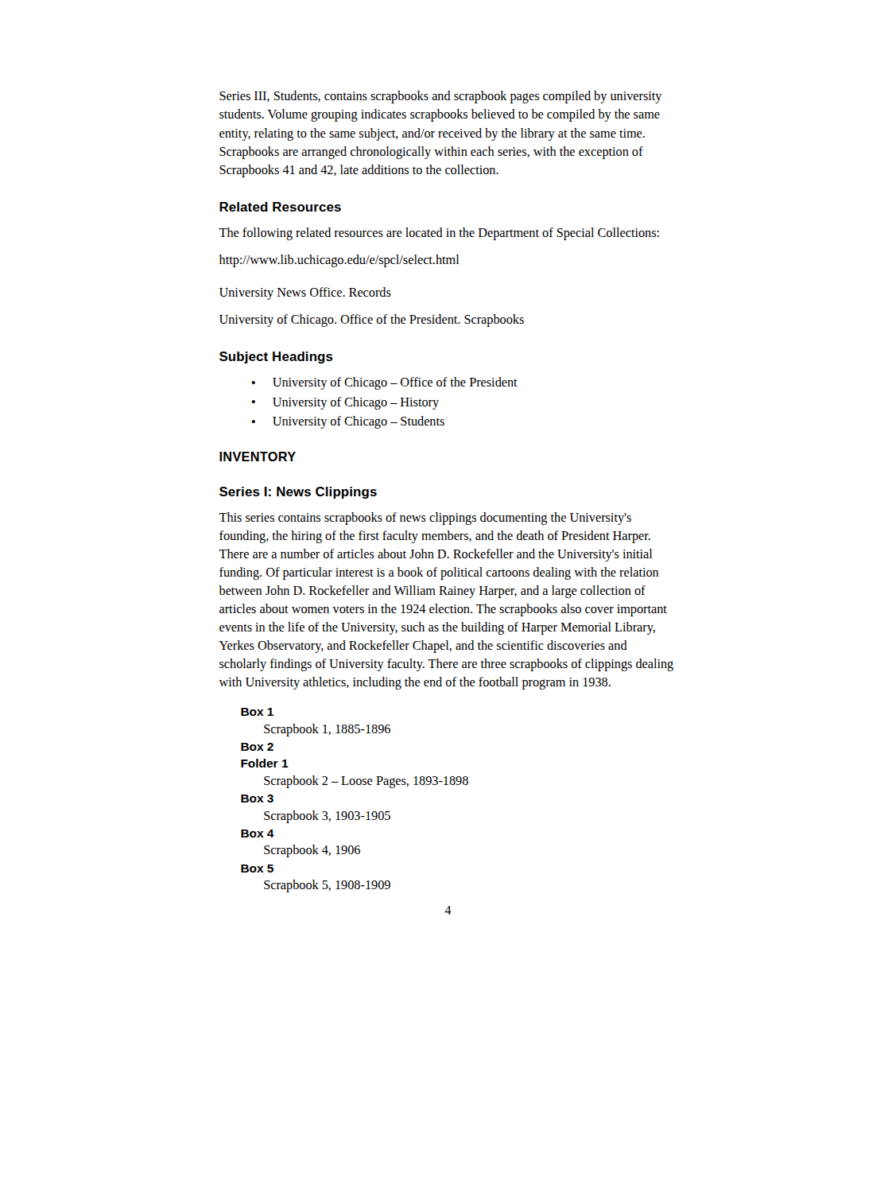Series III, Students, contains scrapbooks and scrapbook pages compiled by university students. Volume grouping indicates scrapbooks believed to be compiled by the same entity, relating to the same subject, and/or received by the library at the same time. Scrapbooks are arranged chronologically within each series, with the exception of Scrapbooks 41 and 42, late additions to the collection.
Related Resources
The following related resources are located in the Department of Special Collections:
http://www.lib.uchicago.edu/e/spcl/select.html
University News Office. Records
University of Chicago. Office of the President. Scrapbooks
Subject Headings
University of Chicago – Office of the President
University of Chicago – History
University of Chicago – Students
INVENTORY
Series I: News Clippings
This series contains scrapbooks of news clippings documenting the University's founding, the hiring of the first faculty members, and the death of President Harper. There are a number of articles about John D. Rockefeller and the University's initial funding. Of particular interest is a book of political cartoons dealing with the relation between John D. Rockefeller and William Rainey Harper, and a large collection of articles about women voters in the 1924 election. The scrapbooks also cover important events in the life of the University, such as the building of Harper Memorial Library, Yerkes Observatory, and Rockefeller Chapel, and the scientific discoveries and scholarly findings of University faculty. There are three scrapbooks of clippings dealing with University athletics, including the end of the football program in 1938.
Box 1
Scrapbook 1, 1885-1896
Box 2
Folder 1
Scrapbook 2 – Loose Pages, 1893-1898
Box 3
Scrapbook 3, 1903-1905
Box 4
Scrapbook 4, 1906
Box 5
Scrapbook 5, 1908-1909
4